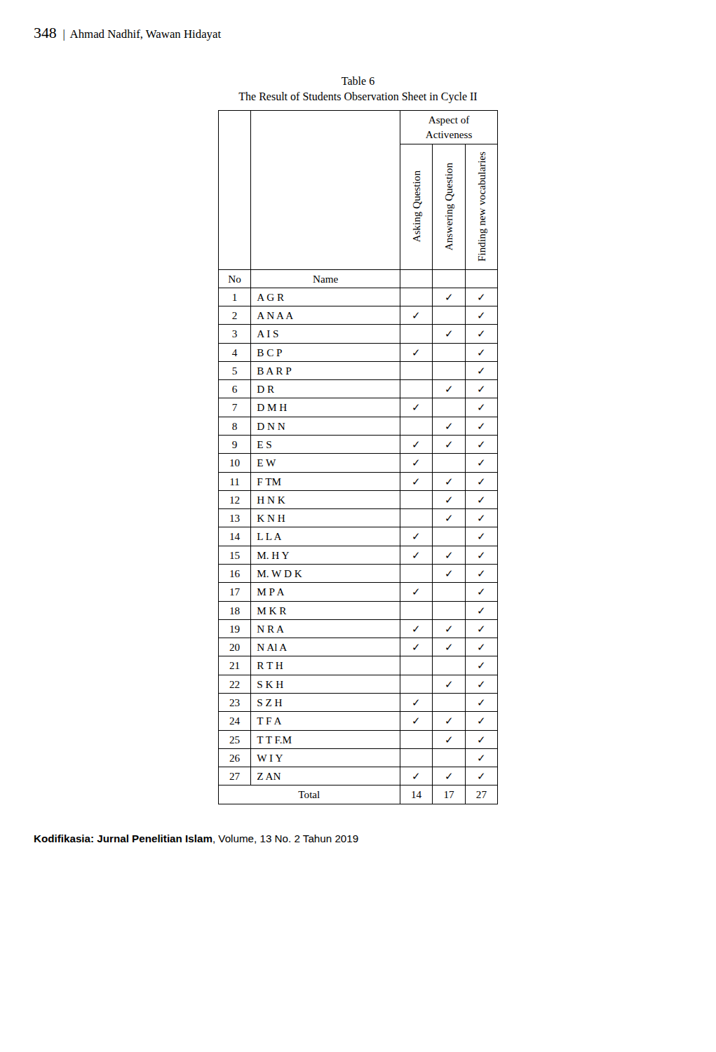348|Ahmad Nadhif, Wawan Hidayat
Table 6 The Result of Students Observation Sheet in Cycle II
| | | Aspect of Activeness |
| --- | --- | --- |
| Asking Question | Answering Question | Finding new vocabularies |
| No | Name | | | |
| 1 | A G R | | ✓ | ✓ |
| 2 | A N A A | ✓ | | ✓ |
| 3 | A I S | | ✓ | ✓ |
| 4 | B C P | ✓ | | ✓ |
| 5 | B A R P | | | ✓ |
| 6 | D R | | ✓ | ✓ |
| 7 | D M H | ✓ | | ✓ |
| 8 | D N N | | ✓ | ✓ |
| 9 | E S | ✓ | ✓ | ✓ |
| 10 | E W | ✓ | | ✓ |
| 11 | F TM | ✓ | ✓ | ✓ |
| 12 | H N K | | ✓ | ✓ |
| 13 | K N H | | ✓ | ✓ |
| 14 | L L A | ✓ | | ✓ |
| 15 | M. H Y | ✓ | ✓ | ✓ |
| 16 | M. W D K | | ✓ | ✓ |
| 17 | M P A | ✓ | | ✓ |
| 18 | M K R | | | ✓ |
| 19 | N R A | ✓ | ✓ | ✓ |
| 20 | N Al A | ✓ | ✓ | ✓ |
| 21 | R T H | | | ✓ |
| 22 | S K H | | ✓ | ✓ |
| 23 | S Z H | ✓ | | ✓ |
| 24 | T F A | ✓ | ✓ | ✓ |
| 25 | T T F.M | | ✓ | ✓ |
| 26 | W I Y | | | ✓ |
| 27 | Z AN | ✓ | ✓ | ✓ |
| Total | 14 | 17 | 27 |
Kodifikasia: Jurnal Penelitian Islam, Volume, 13 No. 2 Tahun 2019